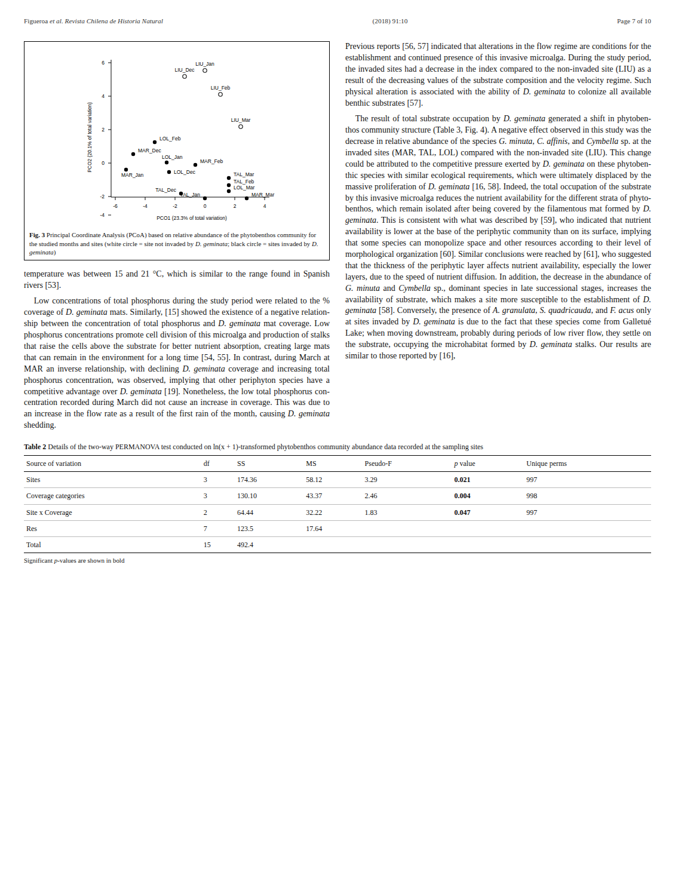Figueroa et al. Revista Chilena de Historia Natural
(2018) 91:10
Page 7 of 10
6 4 2 0 -2 -4 -6 -4 -2 0 2 4 PCO2 (20.1% of total variation) PCO1 (23.3% of total variation) LIU_Dec LIU_Jan LIU_Feb LIU_Mar LOL_Feb MAR_Dec LOL_Jan MAR_Feb MAR_Jan LOL_Dec TAL_Mar TAL_Feb LOL_Mar TAL_Dec TAL_Jan MAR_Mar
Fig. 3 Principal Coordinate Analysis (PCoA) based on relative abundance of the phytobenthos community for the studied months and sites (white circle = site not invaded by D. geminata; black circle = sites invaded by D. geminata)
temperature was between 15 and 21 °C, which is similar to the range found in Spanish rivers [53].
Low concentrations of total phosphorus during the study period were related to the % coverage of D. geminata mats. Similarly, [15] showed the existence of a negative relationship between the concentration of total phosphorus and D. geminata mat coverage. Low phosphorus concentrations promote cell division of this microalga and production of stalks that raise the cells above the substrate for better nutrient absorption, creating large mats that can remain in the environment for a long time [54, 55]. In contrast, during March at MAR an inverse relationship, with declining D. geminata coverage and increasing total phosphorus concentration, was observed, implying that other periphyton species have a competitive advantage over D. geminata [19]. Nonetheless, the low total phosphorus concentration recorded during March did not cause an increase in coverage. This was due to an increase in the flow rate as a result of the first rain of the month, causing D. geminata shedding.
Previous reports [56, 57] indicated that alterations in the flow regime are conditions for the establishment and continued presence of this invasive microalga. During the study period, the invaded sites had a decrease in the index compared to the non-invaded site (LIU) as a result of the decreasing values of the substrate composition and the velocity regime. Such physical alteration is associated with the ability of D. geminata to colonize all available benthic substrates [57].
The result of total substrate occupation by D. geminata generated a shift in phytobenthos community structure (Table 3, Fig. 4). A negative effect observed in this study was the decrease in relative abundance of the species G. minuta, C. affinis, and Cymbella sp. at the invaded sites (MAR, TAL, LOL) compared with the non-invaded site (LIU). This change could be attributed to the competitive pressure exerted by D. geminata on these phytobenthic species with similar ecological requirements, which were ultimately displaced by the massive proliferation of D. geminata [16, 58]. Indeed, the total occupation of the substrate by this invasive microalga reduces the nutrient availability for the different strata of phytobenthos, which remain isolated after being covered by the filamentous mat formed by D. geminata. This is consistent with what was described by [59], who indicated that nutrient availability is lower at the base of the periphytic community than on its surface, implying that some species can monopolize space and other resources according to their level of morphological organization [60]. Similar conclusions were reached by [61], who suggested that the thickness of the periphytic layer affects nutrient availability, especially the lower layers, due to the speed of nutrient diffusion. In addition, the decrease in the abundance of G. minuta and Cymbella sp., dominant species in late successional stages, increases the availability of substrate, which makes a site more susceptible to the establishment of D. geminata [58]. Conversely, the presence of A. granulata, S. quadricauda, and F. acus only at sites invaded by D. geminata is due to the fact that these species come from Galletué Lake; when moving downstream, probably during periods of low river flow, they settle on the substrate, occupying the microhabitat formed by D. geminata stalks. Our results are similar to those reported by [16],
Table 2 Details of the two-way PERMANOVA test conducted on ln(x + 1)-transformed phytobenthos community abundance data recorded at the sampling sites
| Source of variation | df | SS | MS | Pseudo-F | p value | Unique perms |
| --- | --- | --- | --- | --- | --- | --- |
| Sites | 3 | 174.36 | 58.12 | 3.29 | 0.021 | 997 |
| Coverage categories | 3 | 130.10 | 43.37 | 2.46 | 0.004 | 998 |
| Site x Coverage | 2 | 64.44 | 32.22 | 1.83 | 0.047 | 997 |
| Res | 7 | 123.5 | 17.64 | | | |
| Total | 15 | 492.4 | | | | |
Significant p-values are shown in bold